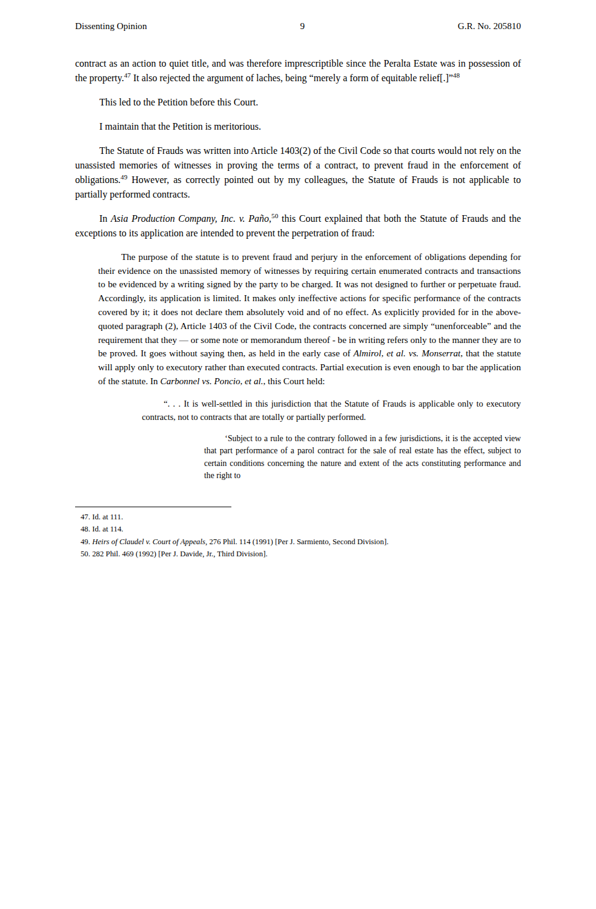Dissenting Opinion 9 G.R. No. 205810
contract as an action to quiet title, and was therefore imprescriptible since the Peralta Estate was in possession of the property.47 It also rejected the argument of laches, being “merely a form of equitable relief[.]”48
This led to the Petition before this Court.
I maintain that the Petition is meritorious.
The Statute of Frauds was written into Article 1403(2) of the Civil Code so that courts would not rely on the unassisted memories of witnesses in proving the terms of a contract, to prevent fraud in the enforcement of obligations.49 However, as correctly pointed out by my colleagues, the Statute of Frauds is not applicable to partially performed contracts.
In Asia Production Company, Inc. v. Paño,50 this Court explained that both the Statute of Frauds and the exceptions to its application are intended to prevent the perpetration of fraud:
The purpose of the statute is to prevent fraud and perjury in the enforcement of obligations depending for their evidence on the unassisted memory of witnesses by requiring certain enumerated contracts and transactions to be evidenced by a writing signed by the party to be charged. It was not designed to further or perpetuate fraud. Accordingly, its application is limited. It makes only ineffective actions for specific performance of the contracts covered by it; it does not declare them absolutely void and of no effect. As explicitly provided for in the above-quoted paragraph (2), Article 1403 of the Civil Code, the contracts concerned are simply “unenforceable” and the requirement that they — or some note or memorandum thereof - be in writing refers only to the manner they are to be proved. It goes without saying then, as held in the early case of Almirol, et al. vs. Monserrat, that the statute will apply only to executory rather than executed contracts. Partial execution is even enough to bar the application of the statute. In Carbonnel vs. Poncio, et al., this Court held:
“. . . It is well-settled in this jurisdiction that the Statute of Frauds is applicable only to executory contracts, not to contracts that are totally or partially performed.
‘Subject to a rule to the contrary followed in a few jurisdictions, it is the accepted view that part performance of a parol contract for the sale of real estate has the effect, subject to certain conditions concerning the nature and extent of the acts constituting performance and the right to
Id. at 111.
Id. at 114.
Heirs of Claudel v. Court of Appeals, 276 Phil. 114 (1991) [Per J. Sarmiento, Second Division].
282 Phil. 469 (1992) [Per J. Davide, Jr., Third Division].